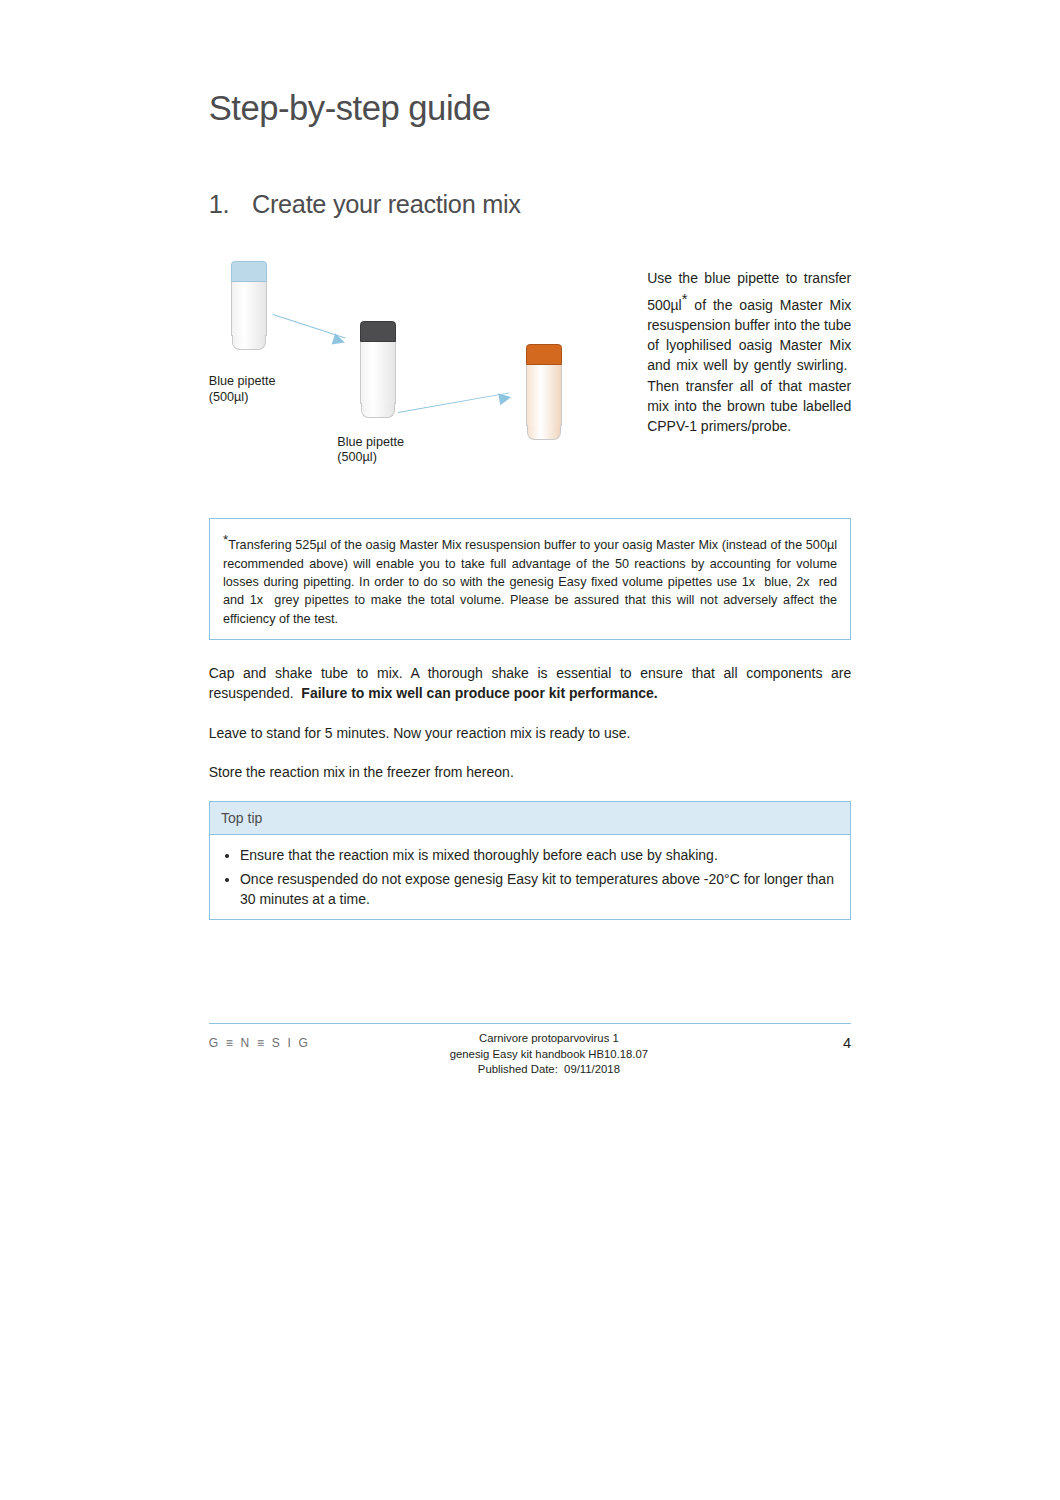Step-by-step guide
1. Create your reaction mix
Blue pipette
(500µl)
Blue pipette
(500µl)
Use the blue pipette to transfer 500µl* of the oasig Master Mix resuspension buffer into the tube of lyophilised oasig Master Mix and mix well by gently swirling. Then transfer all of that master mix into the brown tube labelled CPPV-1 primers/probe.
*Transfering 525µl of the oasig Master Mix resuspension buffer to your oasig Master Mix (instead of the 500µl recommended above) will enable you to take full advantage of the 50 reactions by accounting for volume losses during pipetting. In order to do so with the genesig Easy fixed volume pipettes use 1x blue, 2x red and 1x grey pipettes to make the total volume. Please be assured that this will not adversely affect the efficiency of the test.
Cap and shake tube to mix. A thorough shake is essential to ensure that all components are resuspended. Failure to mix well can produce poor kit performance.
Leave to stand for 5 minutes. Now your reaction mix is ready to use.
Store the reaction mix in the freezer from hereon.
Top tip
Ensure that the reaction mix is mixed thoroughly before each use by shaking.
Once resuspended do not expose genesig Easy kit to temperatures above -20°C for longer than 30 minutes at a time.
G ≡ N ≡ S I G
Carnivore protoparvovirus 1
genesig Easy kit handbook HB10.18.07
Published Date: 09/11/2018
4